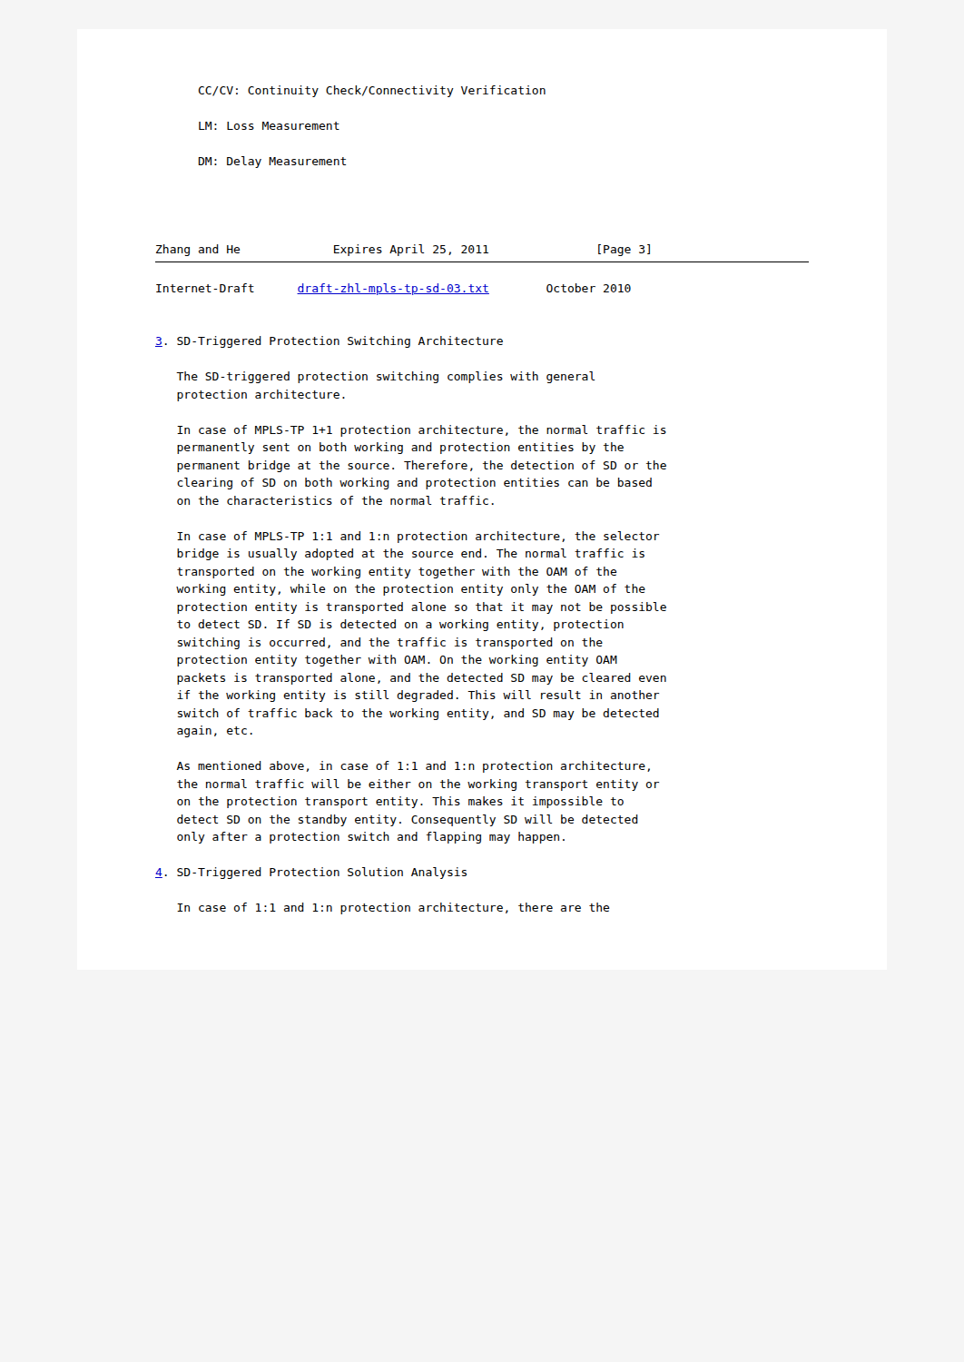CC/CV: Continuity Check/Connectivity Verification

      LM: Loss Measurement

      DM: Delay Measurement




Zhang and He             Expires April 25, 2011               [Page 3]
Internet-Draft      draft-zhl-mpls-tp-sd-03.txt        October 2010


3. SD-Triggered Protection Switching Architecture

   The SD-triggered protection switching complies with general
   protection architecture.

   In case of MPLS-TP 1+1 protection architecture, the normal traffic is
   permanently sent on both working and protection entities by the
   permanent bridge at the source. Therefore, the detection of SD or the
   clearing of SD on both working and protection entities can be based
   on the characteristics of the normal traffic.

   In case of MPLS-TP 1:1 and 1:n protection architecture, the selector
   bridge is usually adopted at the source end. The normal traffic is
   transported on the working entity together with the OAM of the
   working entity, while on the protection entity only the OAM of the
   protection entity is transported alone so that it may not be possible
   to detect SD. If SD is detected on a working entity, protection
   switching is occurred, and the traffic is transported on the
   protection entity together with OAM. On the working entity OAM
   packets is transported alone, and the detected SD may be cleared even
   if the working entity is still degraded. This will result in another
   switch of traffic back to the working entity, and SD may be detected
   again, etc.

   As mentioned above, in case of 1:1 and 1:n protection architecture,
   the normal traffic will be either on the working transport entity or
   on the protection transport entity. This makes it impossible to
   detect SD on the standby entity. Consequently SD will be detected
   only after a protection switch and flapping may happen.

4. SD-Triggered Protection Solution Analysis

   In case of 1:1 and 1:n protection architecture, there are the